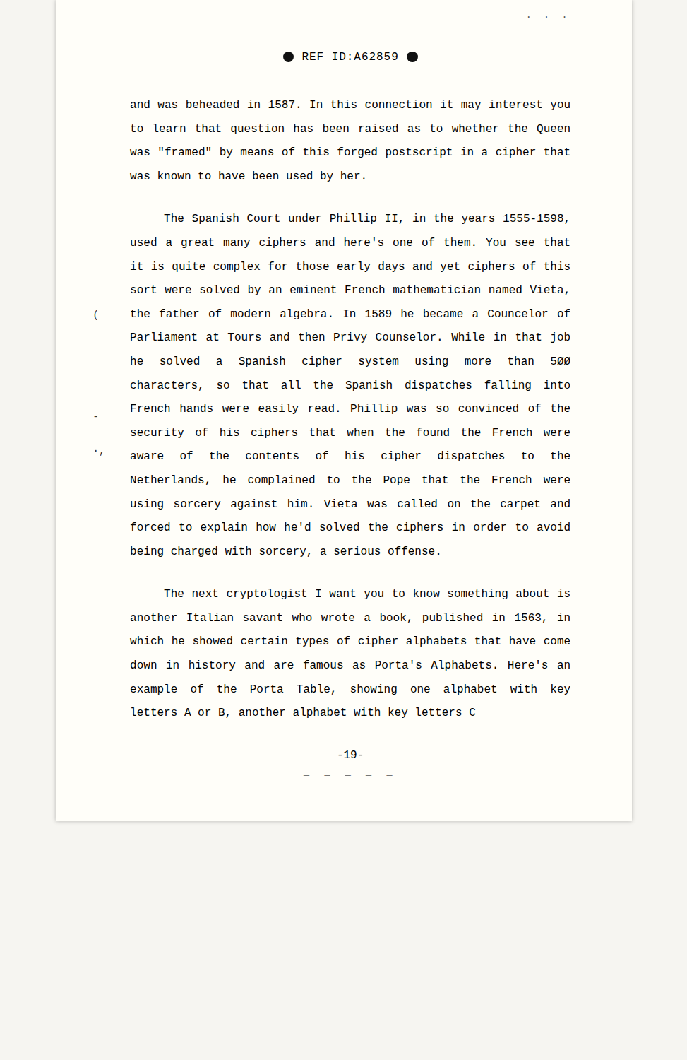· · ·
REF ID:A62859
(
-
·,
and was beheaded in 1587. In this connection it may interest you to learn that question has been raised as to whether the Queen was "framed" by means of this forged postscript in a cipher that was known to have been used by her.
The Spanish Court under Phillip II, in the years 1555-1598, used a great many ciphers and here's one of them. You see that it is quite complex for those early days and yet ciphers of this sort were solved by an eminent French mathematician named Vieta, the father of modern algebra. In 1589 he became a Councelor of Parliament at Tours and then Privy Counselor. While in that job he solved a Spanish cipher system using more than 5ØØ characters, so that all the Spanish dispatches falling into French hands were easily read. Phillip was so convinced of the security of his ciphers that when the found the French were aware of the contents of his cipher dispatches to the Netherlands, he complained to the Pope that the French were using sorcery against him. Vieta was called on the carpet and forced to explain how he'd solved the ciphers in order to avoid being charged with sorcery, a serious offense.
The next cryptologist I want you to know something about is another Italian savant who wrote a book, published in 1563, in which he showed certain types of cipher alphabets that have come down in history and are famous as Porta's Alphabets. Here's an example of the Porta Table, showing one alphabet with key letters A or B, another alphabet with key letters C
-19-
— — — — —